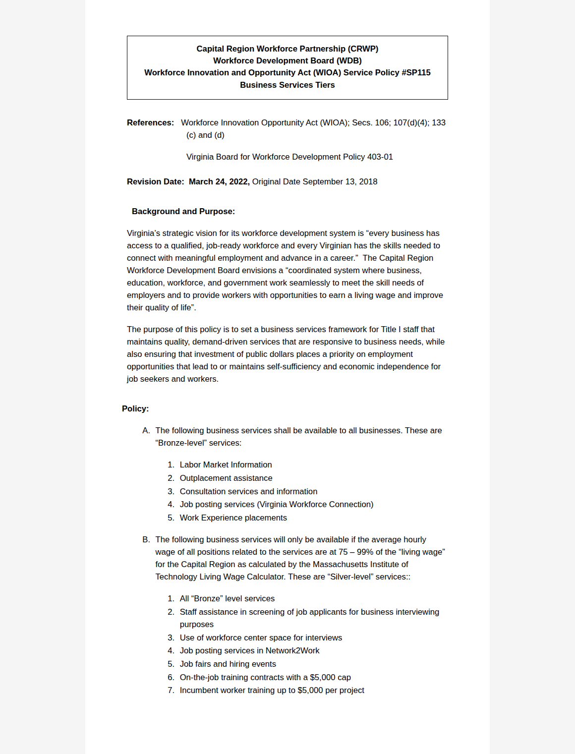Capital Region Workforce Partnership (CRWP)
Workforce Development Board (WDB)
Workforce Innovation and Opportunity Act (WIOA) Service Policy #SP115
Business Services Tiers
References: Workforce Innovation Opportunity Act (WIOA); Secs. 106; 107(d)(4); 133 (c) and (d)
Virginia Board for Workforce Development Policy 403-01
Revision Date: March 24, 2022, Original Date September 13, 2018
Background and Purpose:
Virginia’s strategic vision for its workforce development system is “every business has access to a qualified, job-ready workforce and every Virginian has the skills needed to connect with meaningful employment and advance in a career.” The Capital Region Workforce Development Board envisions a “coordinated system where business, education, workforce, and government work seamlessly to meet the skill needs of employers and to provide workers with opportunities to earn a living wage and improve their quality of life”.
The purpose of this policy is to set a business services framework for Title I staff that maintains quality, demand-driven services that are responsive to business needs, while also ensuring that investment of public dollars places a priority on employment opportunities that lead to or maintains self-sufficiency and economic independence for job seekers and workers.
Policy:
The following business services shall be available to all businesses. These are “Bronze-level” services:
Labor Market Information
Outplacement assistance
Consultation services and information
Job posting services (Virginia Workforce Connection)
Work Experience placements
The following business services will only be available if the average hourly wage of all positions related to the services are at 75 – 99% of the “living wage” for the Capital Region as calculated by the Massachusetts Institute of Technology Living Wage Calculator. These are “Silver-level” services::
All “Bronze” level services
Staff assistance in screening of job applicants for business interviewing purposes
Use of workforce center space for interviews
Job posting services in Network2Work
Job fairs and hiring events
On-the-job training contracts with a $5,000 cap
Incumbent worker training up to $5,000 per project